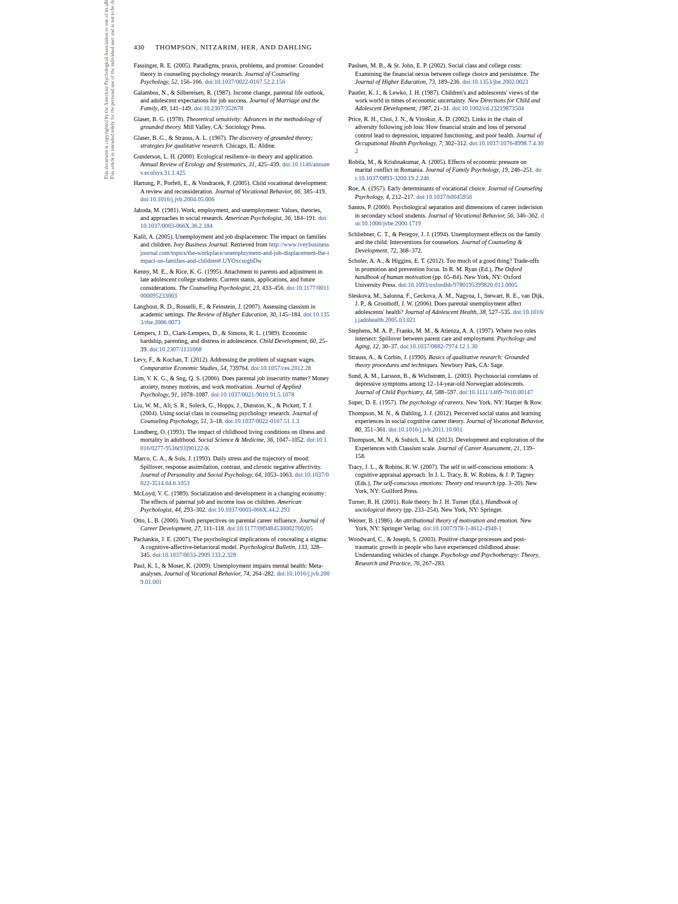This document is copyrighted by the American Psychological Association or one of its allied publishers. This article is intended solely for the personal use of the individual user and is not to be disseminated broadly.
430 THOMPSON, NITZARIM, HER, AND DAHLING
Fassinger, R. E. (2005). Paradigms, praxis, problems, and promise: Grounded theory in counseling psychology research. Journal of Counseling Psychology, 52, 156–166. doi:10.1037/0022-0167.52.2.156
Galambos, N., & Silbereisen, R. (1987). Income change, parental life outlook, and adolescent expectations for job success. Journal of Marriage and the Family, 49, 141–149. doi:10.2307/352678
Glaser, B. G. (1978). Theoretical sensitivity: Advances in the methodology of grounded theory. Mill Valley, CA: Sociology Press.
Glaser, B. G., & Strauss, A. L. (1967). The discovery of grounded theory; strategies for qualitative research. Chicago, IL: Aldine.
Gunderson, L. H. (2000). Ecological resilience–in theory and application. Annual Review of Ecology and Systematics, 31, 425–439. doi:10.1146/annurev.ecolsys.31.1.425
Hartung, P., Porfeli, E., & Vondracek, F. (2005). Child vocational development: A review and reconsideration. Journal of Vocational Behavior, 66, 385–419. doi:10.1016/j.jvb.2004.05.006
Jahoda, M. (1981). Work, employment, and unemployment: Values, theories, and approaches in social research. American Psychologist, 36, 184–191. doi:10.1037/0003-066X.36.2.184
Kalil, A. (2005). Unemployment and job displacement: The impact on families and children. Ivey Business Journal. Retrieved from http://www.iveybusinessjournal.com/topics/the-workplace/unemployment-and-job-displacement-the-impact-on-families-and-children#.UYOxcsogbDw
Kenny, M. E., & Rice, K. G. (1995). Attachment to parents and adjustment in late adolescent college students: Current status, applications, and future considerations. The Counseling Psychologist, 23, 433–456. doi:10.1177/0011000095233003
Langhout, R. D., Rosselli, F., & Feinstein, J. (2007). Assessing classism in academic settings. The Review of Higher Education, 30, 145–184. doi:10.1353/rhe.2006.0073
Lempers, J. D., Clark-Lempers, D., & Simons, R. L. (1989). Economic hardship, parenting, and distress in adolescence. Child Development, 60, 25–39. doi:10.2307/1131068
Levy, F., & Kochan, T. (2012). Addressing the problem of stagnant wages. Comparative Economic Studies, 54, 739764. doi:10.1057/ces.2012.28
Lim, V. K. G., & Sng, Q. S. (2006). Does parental job insecurity matter? Money anxiety, money motives, and work motivation. Journal of Applied Psychology, 91, 1078–1087. doi:10.1037/0021-9010.91.5.1078
Liu, W. M., Ali, S. R., Soleck, G., Hopps, J., Dunston, K., & Pickett, T. J. (2004). Using social class in counseling psychology research. Journal of Counseling Psychology, 51, 3–18. doi:10.1037/0022-0167.51.1.3
Lundberg, O. (1993). The impact of childhood living conditions on illness and mortality in adulthood. Social Science & Medicine, 36, 1047–1052. doi:10.1016/0277-9536(93)90122-K
Marco, C. A., & Suls, J. (1993). Daily stress and the trajectory of mood: Spillover, response assimilation, contrast, and chronic negative affectivity. Journal of Personality and Social Psychology, 64, 1053–1063. doi:10.1037/0022-3514.64.6.1053
McLoyd, V. C. (1989). Socialization and development in a changing economy: The effects of paternal job and income loss on children. American Psychologist, 44, 293–302. doi:10.1037/0003-066X.44.2.293
Otto, L. B. (2000). Youth perspectives on parental career influence. Journal of Career Development, 27, 111–118. doi:10.1177/089484530002700205
Pachankis, J. E. (2007). The psychological implications of concealing a stigma: A cognitive-affective-behavioral model. Psychological Bulletin, 133, 328–345. doi:10.1037/0033-2909.133.2.328
Paul, K. I., & Moser, K. (2009). Unemployment impairs mental health: Meta-analyses. Journal of Vocational Behavior, 74, 264–282. doi:10.1016/j.jvb.2009.01.001
Paulsen, M. B., & St. John, E. P. (2002). Social class and college costs: Examining the financial nexus between college choice and persistence. The Journal of Higher Education, 73, 189–236. doi:10.1353/jhe.2002.0023
Pautler, K. J., & Lewko, J. H. (1987). Children's and adolescents' views of the work world in times of economic uncertainty. New Directions for Child and Adolescent Development, 1987, 21–31. doi:10.1002/cd.23219873504
Price, R. H., Choi, J. N., & Vinokur, A. D. (2002). Links in the chain of adversity following job loss: How financial strain and loss of personal control lead to depression, impaired functioning, and poor health. Journal of Occupational Health Psychology, 7, 302–312. doi:10.1037/1076-8998.7.4.302
Robila, M., & Krishnakumar, A. (2005). Effects of economic pressure on marital conflict in Romania. Journal of Family Psychology, 19, 246–251. doi:10.1037/0893-3200.19.2.246
Roe, A. (1957). Early determinants of vocational choice. Journal of Counseling Psychology, 4, 212–217. doi:10.1037/h0045950
Santos, P. (2000). Psychological separation and dimensions of career indecision in secondary school students. Journal of Vocational Behavior, 56, 346–362. doi:10.1006/jvbe.2000.1719
Schliebner, C. T., & Peregoy, J. J. (1994). Unemployment effects on the family and the child: Interventions for counselors. Journal of Counseling & Development, 72, 368–372.
Scholer, A. A., & Higgins, E. T. (2012). Too much of a good thing? Trade-offs in promotion and prevention focus. In R. M. Ryan (Ed.), The Oxford handbook of human motivation (pp. 65–84). New York, NY: Oxford University Press. doi:10.1093/oxfordhb/9780195399820.013.0005
Sleskova, M., Salonna, F., Geckova, A. M., Nagyoa, I., Stewart, R. E., van Dijk, J. P., & Groothoff, J. W. (2006). Does parental unemployment affect adolescents' health? Journal of Adolescent Health, 38, 527–535. doi:10.1016/j.jadohealth.2005.03.021
Stephens, M. A. P., Franks, M. M., & Atienza, A. A. (1997). Where two roles intersect: Spillover between parent care and employment. Psychology and Aging, 12, 30–37. doi:10.1037/0882-7974.12.1.30
Strauss, A., & Corbin, J. (1990). Basics of qualitative research: Grounded theory procedures and techniques. Newbury Park, CA: Sage.
Sund, A. M., Larsson, B., & Wichstrøm, L. (2003). Psychosocial correlates of depressive symptoms among 12–14-year-old Norwegian adolescents. Journal of Child Psychiatry, 44, 588–597. doi:10.1111/1469-7610.00147
Super, D. E. (1957). The psychology of careers. New York, NY: Harper & Row.
Thompson, M. N., & Dahling, J. J. (2012). Perceived social status and learning experiences in social cognitive career theory. Journal of Vocational Behavior, 80, 351–361. doi:10.1016/j.jvb.2011.10.001
Thompson, M. N., & Subich, L. M. (2013). Development and exploration of the Experiences with Classism scale. Journal of Career Assessment, 21, 139–158.
Tracy, J. L., & Robins, R. W. (2007). The self in self-conscious emotions: A cognitive appraisal approach. In J. L. Tracy, R. W. Robins, & J. P. Tagney (Eds.), The self-conscious emotions: Theory and research (pp. 3–20). New York, NY: Guilford Press.
Turner, R. H. (2001). Role theory. In J. H. Turner (Ed.), Handbook of sociological theory (pp. 233–254). New York, NY: Springer.
Weiner, B. (1986). An attributional theory of motivation and emotion. New York, NY: Springer Verlag. doi:10.1007/978-1-4612-4948-1
Woodward, C., & Joseph, S. (2003). Positive change processes and post-traumatic growth in people who have experienced childhood abuse: Understanding vehicles of change. Psychology and Psychotherapy: Theory, Research and Practice, 76, 267–283.